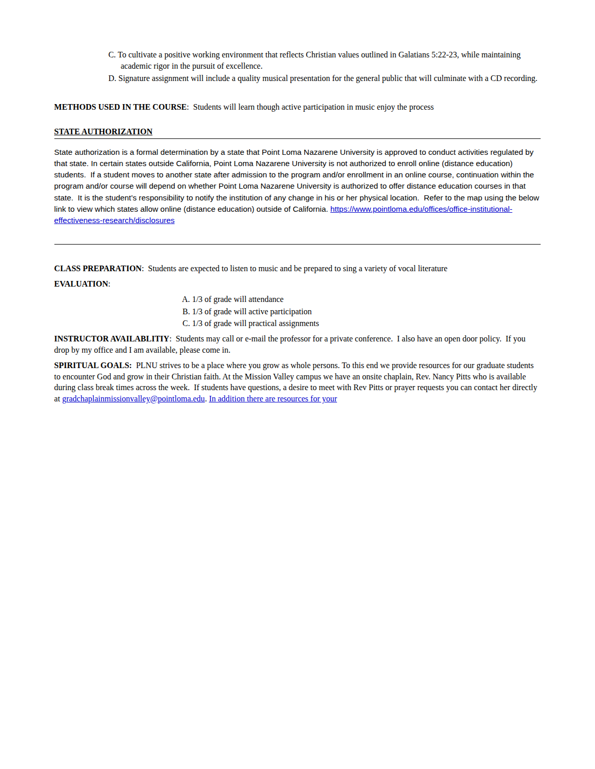C. To cultivate a positive working environment that reflects Christian values outlined in Galatians 5:22-23, while maintaining academic rigor in the pursuit of excellence.
D. Signature assignment will include a quality musical presentation for the general public that will culminate with a CD recording.
Methods used in the course: Students will learn though active participation in music enjoy the process
State Authorization
State authorization is a formal determination by a state that Point Loma Nazarene University is approved to conduct activities regulated by that state. In certain states outside California, Point Loma Nazarene University is not authorized to enroll online (distance education) students. If a student moves to another state after admission to the program and/or enrollment in an online course, continuation within the program and/or course will depend on whether Point Loma Nazarene University is authorized to offer distance education courses in that state. It is the student’s responsibility to notify the institution of any change in his or her physical location. Refer to the map using the below link to view which states allow online (distance education) outside of California. https://www.pointloma.edu/offices/office-institutional-effectiveness-research/disclosures
Class Preparation: Students are expected to listen to music and be prepared to sing a variety of vocal literature
Evaluation:
1/3 of grade will attendance
1/3 of grade will active participation
1/3 of grade will practical assignments
Instructor Availablitiy: Students may call or e-mail the professor for a private conference. I also have an open door policy. If you drop by my office and I am available, please come in.
Spiritual Goals: PLNU strives to be a place where you grow as whole persons. To this end we provide resources for our graduate students to encounter God and grow in their Christian faith. At the Mission Valley campus we have an onsite chaplain, Rev. Nancy Pitts who is available during class break times across the week. If students have questions, a desire to meet with Rev Pitts or prayer requests you can contact her directly at gradchaplainmissionvalley@pointloma.edu. In addition there are resources for your